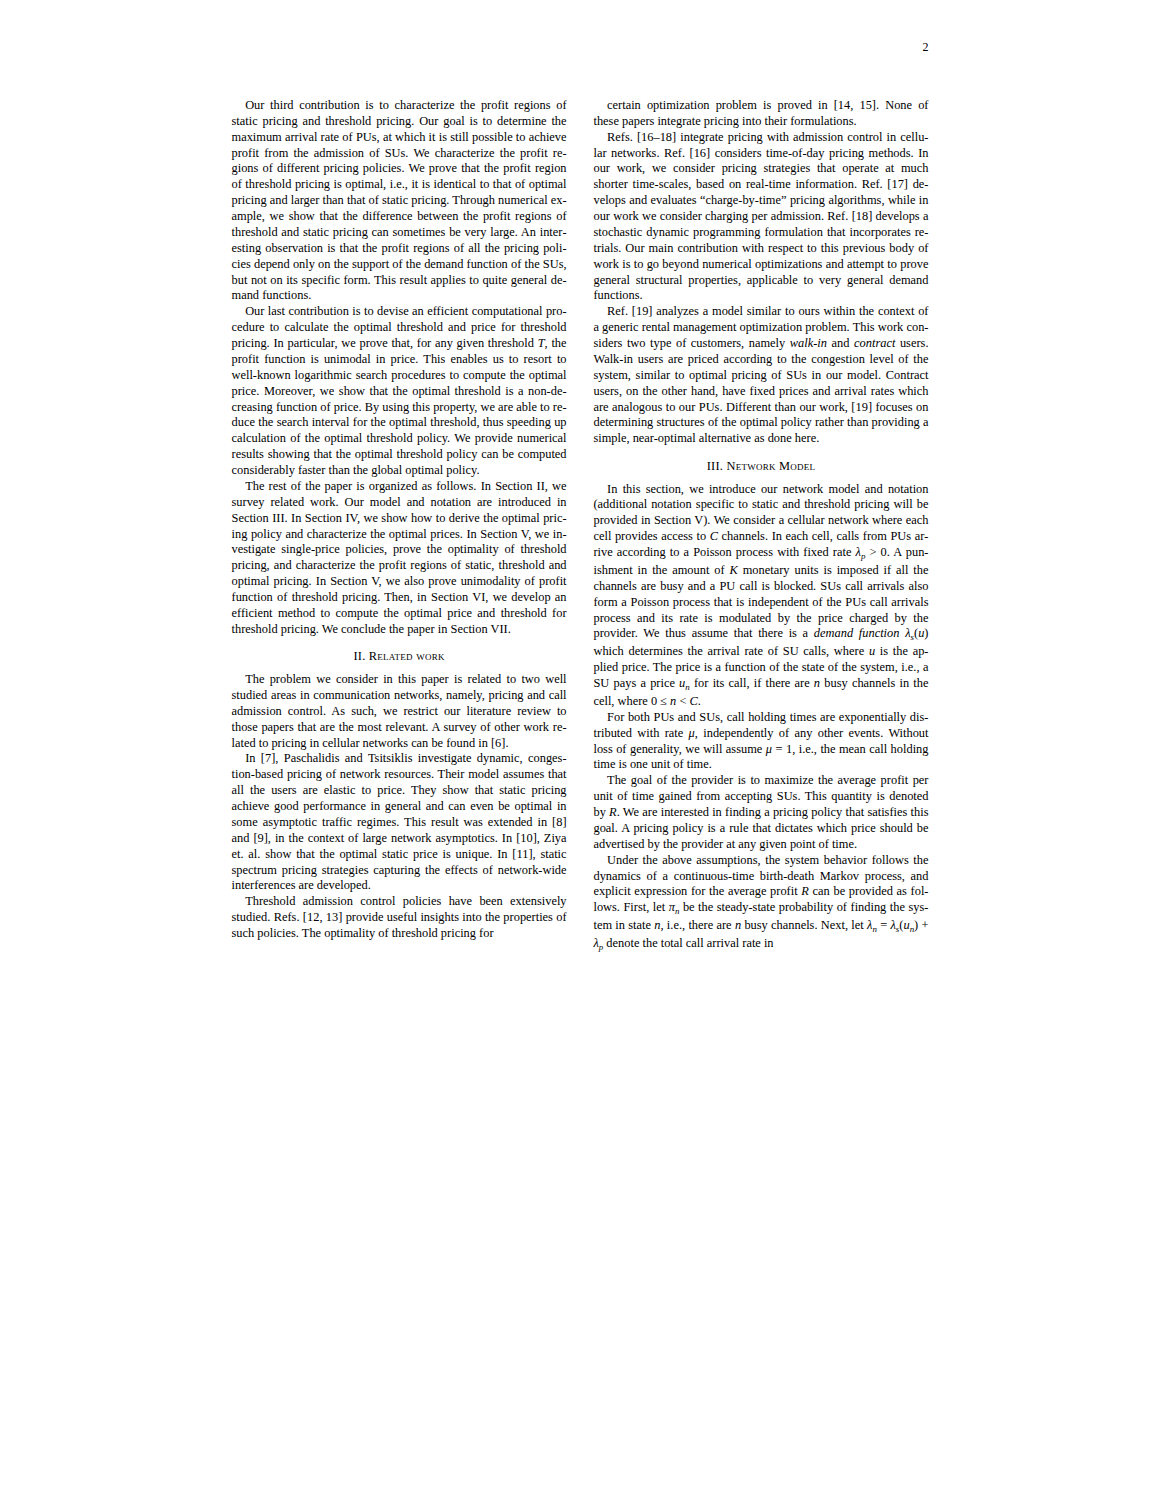2
Our third contribution is to characterize the profit regions of static pricing and threshold pricing. Our goal is to determine the maximum arrival rate of PUs, at which it is still possible to achieve profit from the admission of SUs. We characterize the profit regions of different pricing policies. We prove that the profit region of threshold pricing is optimal, i.e., it is identical to that of optimal pricing and larger than that of static pricing. Through numerical example, we show that the difference between the profit regions of threshold and static pricing can sometimes be very large. An interesting observation is that the profit regions of all the pricing policies depend only on the support of the demand function of the SUs, but not on its specific form. This result applies to quite general demand functions.
Our last contribution is to devise an efficient computational procedure to calculate the optimal threshold and price for threshold pricing. In particular, we prove that, for any given threshold T, the profit function is unimodal in price. This enables us to resort to well-known logarithmic search procedures to compute the optimal price. Moreover, we show that the optimal threshold is a non-decreasing function of price. By using this property, we are able to reduce the search interval for the optimal threshold, thus speeding up calculation of the optimal threshold policy. We provide numerical results showing that the optimal threshold policy can be computed considerably faster than the global optimal policy.
The rest of the paper is organized as follows. In Section II, we survey related work. Our model and notation are introduced in Section III. In Section IV, we show how to derive the optimal pricing policy and characterize the optimal prices. In Section V, we investigate single-price policies, prove the optimality of threshold pricing, and characterize the profit regions of static, threshold and optimal pricing. In Section V, we also prove unimodality of profit function of threshold pricing. Then, in Section VI, we develop an efficient method to compute the optimal price and threshold for threshold pricing. We conclude the paper in Section VII.
II. Related work
The problem we consider in this paper is related to two well studied areas in communication networks, namely, pricing and call admission control. As such, we restrict our literature review to those papers that are the most relevant. A survey of other work related to pricing in cellular networks can be found in [6].
In [7], Paschalidis and Tsitsiklis investigate dynamic, congestion-based pricing of network resources. Their model assumes that all the users are elastic to price. They show that static pricing achieve good performance in general and can even be optimal in some asymptotic traffic regimes. This result was extended in [8] and [9], in the context of large network asymptotics. In [10], Ziya et. al. show that the optimal static price is unique. In [11], static spectrum pricing strategies capturing the effects of network-wide interferences are developed.
Threshold admission control policies have been extensively studied. Refs. [12, 13] provide useful insights into the properties of such policies. The optimality of threshold pricing for
certain optimization problem is proved in [14, 15]. None of these papers integrate pricing into their formulations.
Refs. [16–18] integrate pricing with admission control in cellular networks. Ref. [16] considers time-of-day pricing methods. In our work, we consider pricing strategies that operate at much shorter time-scales, based on real-time information. Ref. [17] develops and evaluates “charge-by-time” pricing algorithms, while in our work we consider charging per admission. Ref. [18] develops a stochastic dynamic programming formulation that incorporates retrials. Our main contribution with respect to this previous body of work is to go beyond numerical optimizations and attempt to prove general structural properties, applicable to very general demand functions.
Ref. [19] analyzes a model similar to ours within the context of a generic rental management optimization problem. This work considers two type of customers, namely walk-in and contract users. Walk-in users are priced according to the congestion level of the system, similar to optimal pricing of SUs in our model. Contract users, on the other hand, have fixed prices and arrival rates which are analogous to our PUs. Different than our work, [19] focuses on determining structures of the optimal policy rather than providing a simple, near-optimal alternative as done here.
III. Network Model
In this section, we introduce our network model and notation (additional notation specific to static and threshold pricing will be provided in Section V). We consider a cellular network where each cell provides access to C channels. In each cell, calls from PUs arrive according to a Poisson process with fixed rate λp > 0. A punishment in the amount of K monetary units is imposed if all the channels are busy and a PU call is blocked. SUs call arrivals also form a Poisson process that is independent of the PUs call arrivals process and its rate is modulated by the price charged by the provider. We thus assume that there is a demand function λs(u) which determines the arrival rate of SU calls, where u is the applied price. The price is a function of the state of the system, i.e., a SU pays a price un for its call, if there are n busy channels in the cell, where 0 ≤ n < C.
For both PUs and SUs, call holding times are exponentially distributed with rate μ, independently of any other events. Without loss of generality, we will assume μ = 1, i.e., the mean call holding time is one unit of time.
The goal of the provider is to maximize the average profit per unit of time gained from accepting SUs. This quantity is denoted by R. We are interested in finding a pricing policy that satisfies this goal. A pricing policy is a rule that dictates which price should be advertised by the provider at any given point of time.
Under the above assumptions, the system behavior follows the dynamics of a continuous-time birth-death Markov process, and explicit expression for the average profit R can be provided as follows. First, let πn be the steady-state probability of finding the system in state n, i.e., there are n busy channels. Next, let λn = λs(un) + λp denote the total call arrival rate in